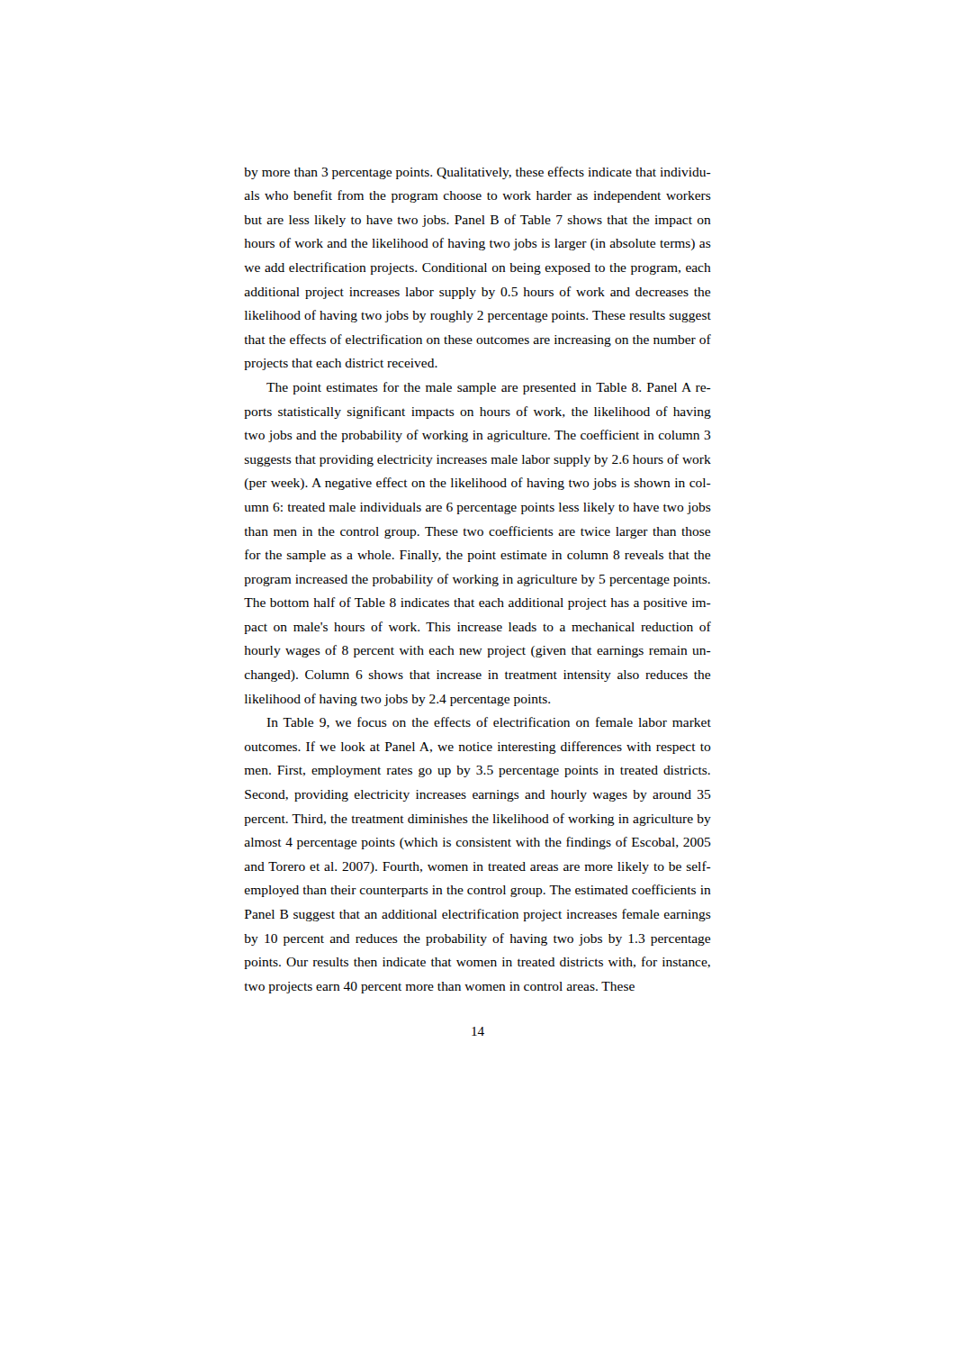by more than 3 percentage points. Qualitatively, these effects indicate that individuals who benefit from the program choose to work harder as independent workers but are less likely to have two jobs. Panel B of Table 7 shows that the impact on hours of work and the likelihood of having two jobs is larger (in absolute terms) as we add electrification projects. Conditional on being exposed to the program, each additional project increases labor supply by 0.5 hours of work and decreases the likelihood of having two jobs by roughly 2 percentage points. These results suggest that the effects of electrification on these outcomes are increasing on the number of projects that each district received.
The point estimates for the male sample are presented in Table 8. Panel A reports statistically significant impacts on hours of work, the likelihood of having two jobs and the probability of working in agriculture. The coefficient in column 3 suggests that providing electricity increases male labor supply by 2.6 hours of work (per week). A negative effect on the likelihood of having two jobs is shown in column 6: treated male individuals are 6 percentage points less likely to have two jobs than men in the control group. These two coefficients are twice larger than those for the sample as a whole. Finally, the point estimate in column 8 reveals that the program increased the probability of working in agriculture by 5 percentage points. The bottom half of Table 8 indicates that each additional project has a positive impact on male's hours of work. This increase leads to a mechanical reduction of hourly wages of 8 percent with each new project (given that earnings remain unchanged). Column 6 shows that increase in treatment intensity also reduces the likelihood of having two jobs by 2.4 percentage points.
In Table 9, we focus on the effects of electrification on female labor market outcomes. If we look at Panel A, we notice interesting differences with respect to men. First, employment rates go up by 3.5 percentage points in treated districts. Second, providing electricity increases earnings and hourly wages by around 35 percent. Third, the treatment diminishes the likelihood of working in agriculture by almost 4 percentage points (which is consistent with the findings of Escobal, 2005 and Torero et al. 2007). Fourth, women in treated areas are more likely to be self-employed than their counterparts in the control group. The estimated coefficients in Panel B suggest that an additional electrification project increases female earnings by 10 percent and reduces the probability of having two jobs by 1.3 percentage points. Our results then indicate that women in treated districts with, for instance, two projects earn 40 percent more than women in control areas. These
14